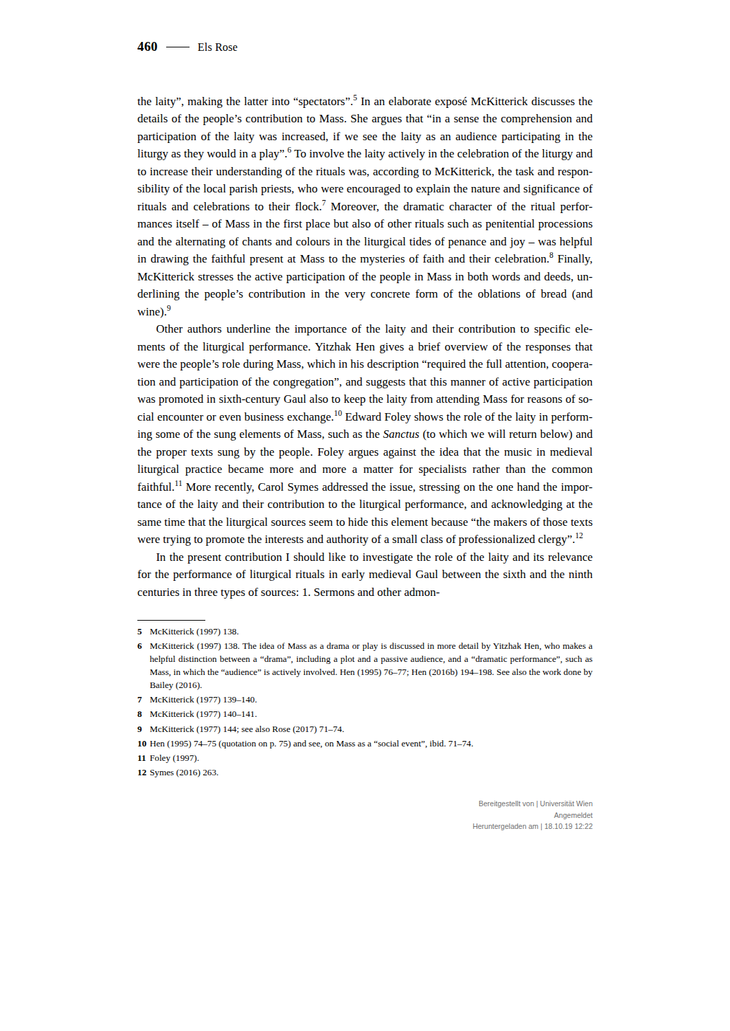460 Els Rose
the laity”, making the latter into “spectators”.5 In an elaborate exposé McKitterick discusses the details of the people’s contribution to Mass. She argues that “in a sense the comprehension and participation of the laity was increased, if we see the laity as an audience participating in the liturgy as they would in a play”.6 To involve the laity actively in the celebration of the liturgy and to increase their understanding of the rituals was, according to McKitterick, the task and responsibility of the local parish priests, who were encouraged to explain the nature and significance of rituals and celebrations to their flock.7 Moreover, the dramatic character of the ritual performances itself – of Mass in the first place but also of other rituals such as penitential processions and the alternating of chants and colours in the liturgical tides of penance and joy – was helpful in drawing the faithful present at Mass to the mysteries of faith and their celebration.8 Finally, McKitterick stresses the active participation of the people in Mass in both words and deeds, underlining the people’s contribution in the very concrete form of the oblations of bread (and wine).9
Other authors underline the importance of the laity and their contribution to specific elements of the liturgical performance. Yitzhak Hen gives a brief overview of the responses that were the people’s role during Mass, which in his description “required the full attention, cooperation and participation of the congregation”, and suggests that this manner of active participation was promoted in sixth-century Gaul also to keep the laity from attending Mass for reasons of social encounter or even business exchange.10 Edward Foley shows the role of the laity in performing some of the sung elements of Mass, such as the Sanctus (to which we will return below) and the proper texts sung by the people. Foley argues against the idea that the music in medieval liturgical practice became more and more a matter for specialists rather than the common faithful.11 More recently, Carol Symes addressed the issue, stressing on the one hand the importance of the laity and their contribution to the liturgical performance, and acknowledging at the same time that the liturgical sources seem to hide this element because “the makers of those texts were trying to promote the interests and authority of a small class of professionalized clergy”.12
In the present contribution I should like to investigate the role of the laity and its relevance for the performance of liturgical rituals in early medieval Gaul between the sixth and the ninth centuries in three types of sources: 1. Sermons and other admon-
5 McKitterick (1997) 138.
6 McKitterick (1997) 138. The idea of Mass as a drama or play is discussed in more detail by Yitzhak Hen, who makes a helpful distinction between a “drama”, including a plot and a passive audience, and a “dramatic performance”, such as Mass, in which the “audience” is actively involved. Hen (1995) 76–77; Hen (2016b) 194–198. See also the work done by Bailey (2016).
7 McKitterick (1977) 139–140.
8 McKitterick (1977) 140–141.
9 McKitterick (1977) 144; see also Rose (2017) 71–74.
10 Hen (1995) 74–75 (quotation on p. 75) and see, on Mass as a “social event”, ibid. 71–74.
11 Foley (1997).
12 Symes (2016) 263.
Bereitgestellt von | Universität Wien
Angemeldet
Heruntergeladen am | 18.10.19 12:22